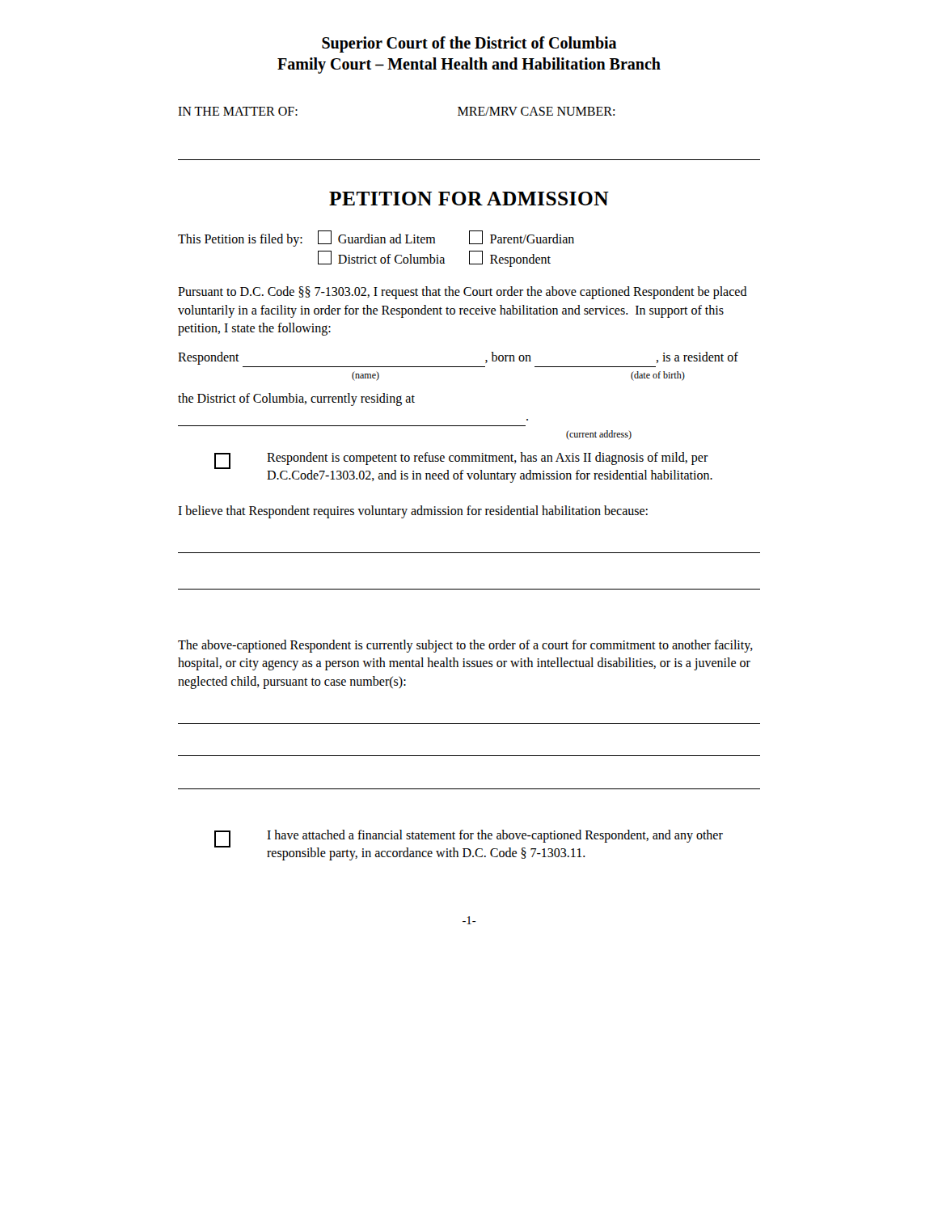Superior Court of the District of Columbia
Family Court – Mental Health and Habilitation Branch
IN THE MATTER OF:
MRE/MRV CASE NUMBER:
PETITION FOR ADMISSION
This Petition is filed by:
Guardian ad Litem
Parent/Guardian
District of Columbia
Respondent
Pursuant to D.C. Code §§ 7-1303.02, I request that the Court order the above captioned Respondent be placed voluntarily in a facility in order for the Respondent to receive habilitation and services. In support of this petition, I state the following:
Respondent , born on , is a resident of
(name) (date of birth)
the District of Columbia, currently residing at .
(current address)
Respondent is competent to refuse commitment, has an Axis II diagnosis of mild, per D.C.Code7-1303.02, and is in need of voluntary admission for residential habilitation.
I believe that Respondent requires voluntary admission for residential habilitation because:
The above-captioned Respondent is currently subject to the order of a court for commitment to another facility, hospital, or city agency as a person with mental health issues or with intellectual disabilities, or is a juvenile or neglected child, pursuant to case number(s):
I have attached a financial statement for the above-captioned Respondent, and any other responsible party, in accordance with D.C. Code § 7-1303.11.
-1-